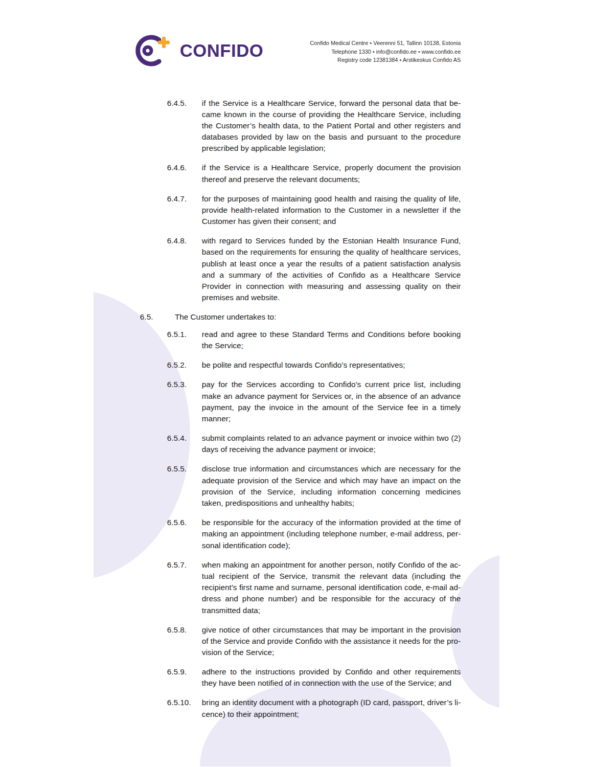CONFIDO
Confido Medical Centre • Veerenni 51, Tallinn 10138, Estonia
Telephone 1330 • info@confido.ee • www.confido.ee
Registry code 12381384 • Arstikeskus Confido AS
6.4.5. if the Service is a Healthcare Service, forward the personal data that became known in the course of providing the Healthcare Service, including the Customer’s health data, to the Patient Portal and other registers and databases provided by law on the basis and pursuant to the procedure prescribed by applicable legislation;
6.4.6. if the Service is a Healthcare Service, properly document the provision thereof and preserve the relevant documents;
6.4.7. for the purposes of maintaining good health and raising the quality of life, provide health-related information to the Customer in a newsletter if the Customer has given their consent; and
6.4.8. with regard to Services funded by the Estonian Health Insurance Fund, based on the requirements for ensuring the quality of healthcare services, publish at least once a year the results of a patient satisfaction analysis and a summary of the activities of Confido as a Healthcare Service Provider in connection with measuring and assessing quality on their premises and website.
6.5.
The Customer undertakes to:
6.5.1. read and agree to these Standard Terms and Conditions before booking the Service;
6.5.2. be polite and respectful towards Confido’s representatives;
6.5.3. pay for the Services according to Confido’s current price list, including make an advance payment for Services or, in the absence of an advance payment, pay the invoice in the amount of the Service fee in a timely manner;
6.5.4. submit complaints related to an advance payment or invoice within two (2) days of receiving the advance payment or invoice;
6.5.5. disclose true information and circumstances which are necessary for the adequate provision of the Service and which may have an impact on the provision of the Service, including information concerning medicines taken, predispositions and unhealthy habits;
6.5.6. be responsible for the accuracy of the information provided at the time of making an appointment (including telephone number, e-mail address, personal identification code);
6.5.7. when making an appointment for another person, notify Confido of the actual recipient of the Service, transmit the relevant data (including the recipient’s first name and surname, personal identification code, e-mail address and phone number) and be responsible for the accuracy of the transmitted data;
6.5.8. give notice of other circumstances that may be important in the provision of the Service and provide Confido with the assistance it needs for the provision of the Service;
6.5.9. adhere to the instructions provided by Confido and other requirements they have been notified of in connection with the use of the Service; and
6.5.10. bring an identity document with a photograph (ID card, passport, driver’s licence) to their appointment;